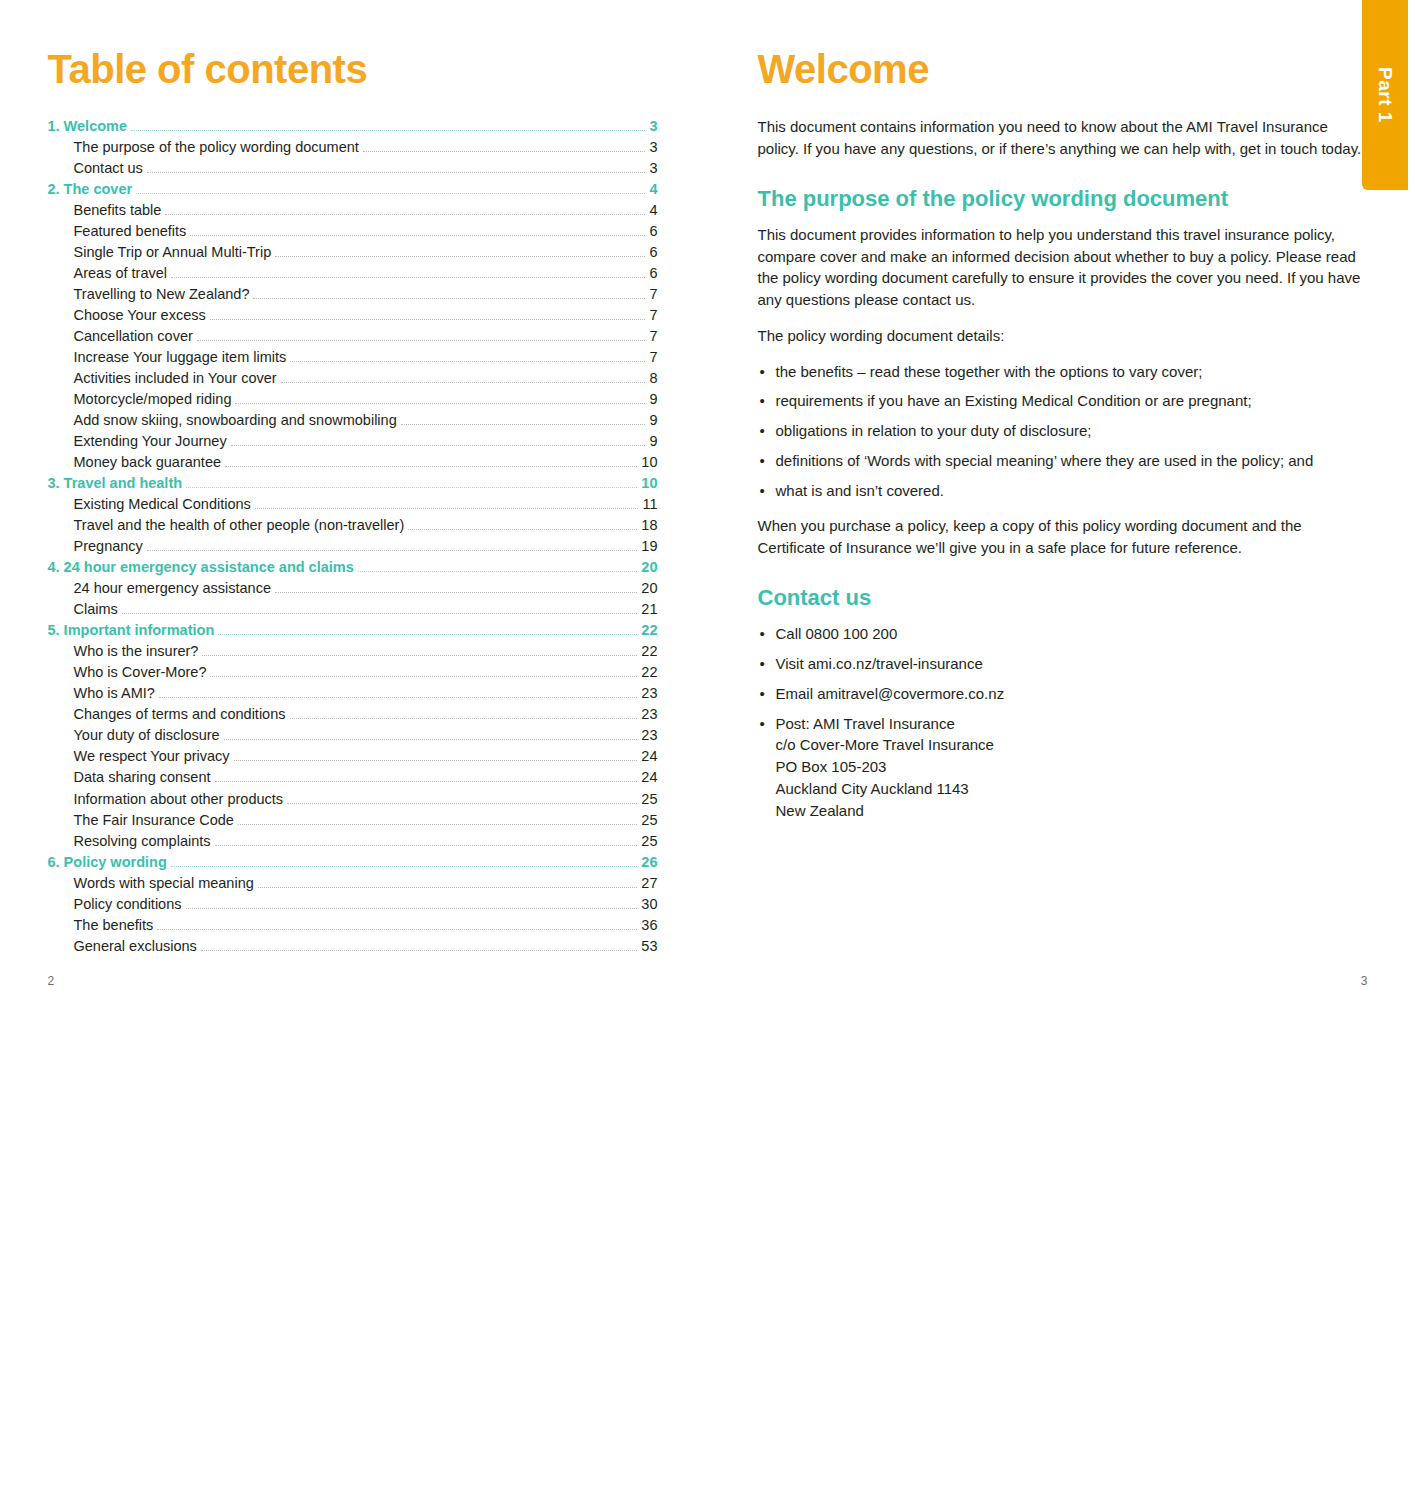Table of contents
1. Welcome 3
The purpose of the policy wording document 3
Contact us 3
2. The cover 4
Benefits table 4
Featured benefits 6
Single Trip or Annual Multi-Trip 6
Areas of travel 6
Travelling to New Zealand? 7
Choose Your excess 7
Cancellation cover 7
Increase Your luggage item limits 7
Activities included in Your cover 8
Motorcycle/moped riding 9
Add snow skiing, snowboarding and snowmobiling 9
Extending Your Journey 9
Money back guarantee 10
3. Travel and health 10
Existing Medical Conditions 11
Travel and the health of other people (non-traveller) 18
Pregnancy 19
4. 24 hour emergency assistance and claims 20
24 hour emergency assistance 20
Claims 21
5. Important information 22
Who is the insurer? 22
Who is Cover-More? 22
Who is AMI? 23
Changes of terms and conditions 23
Your duty of disclosure 23
We respect Your privacy 24
Data sharing consent 24
Information about other products 25
The Fair Insurance Code 25
Resolving complaints 25
6. Policy wording 26
Words with special meaning 27
Policy conditions 30
The benefits 36
General exclusions 53
2
Part 1
Welcome
This document contains information you need to know about the AMI Travel Insurance policy. If you have any questions, or if there’s anything we can help with, get in touch today.
The purpose of the policy wording document
This document provides information to help you understand this travel insurance policy, compare cover and make an informed decision about whether to buy a policy. Please read the policy wording document carefully to ensure it provides the cover you need. If you have any questions please contact us.
The policy wording document details:
the benefits – read these together with the options to vary cover;
requirements if you have an Existing Medical Condition or are pregnant;
obligations in relation to your duty of disclosure;
definitions of ‘Words with special meaning’ where they are used in the policy; and
what is and isn’t covered.
When you purchase a policy, keep a copy of this policy wording document and the Certificate of Insurance we’ll give you in a safe place for future reference.
Contact us
Call 0800 100 200
Visit ami.co.nz/travel-insurance
Email amitravel@covermore.co.nz
Post: AMI Travel Insurance c/o Cover-More Travel Insurance PO Box 105-203 Auckland City Auckland 1143 New Zealand
3